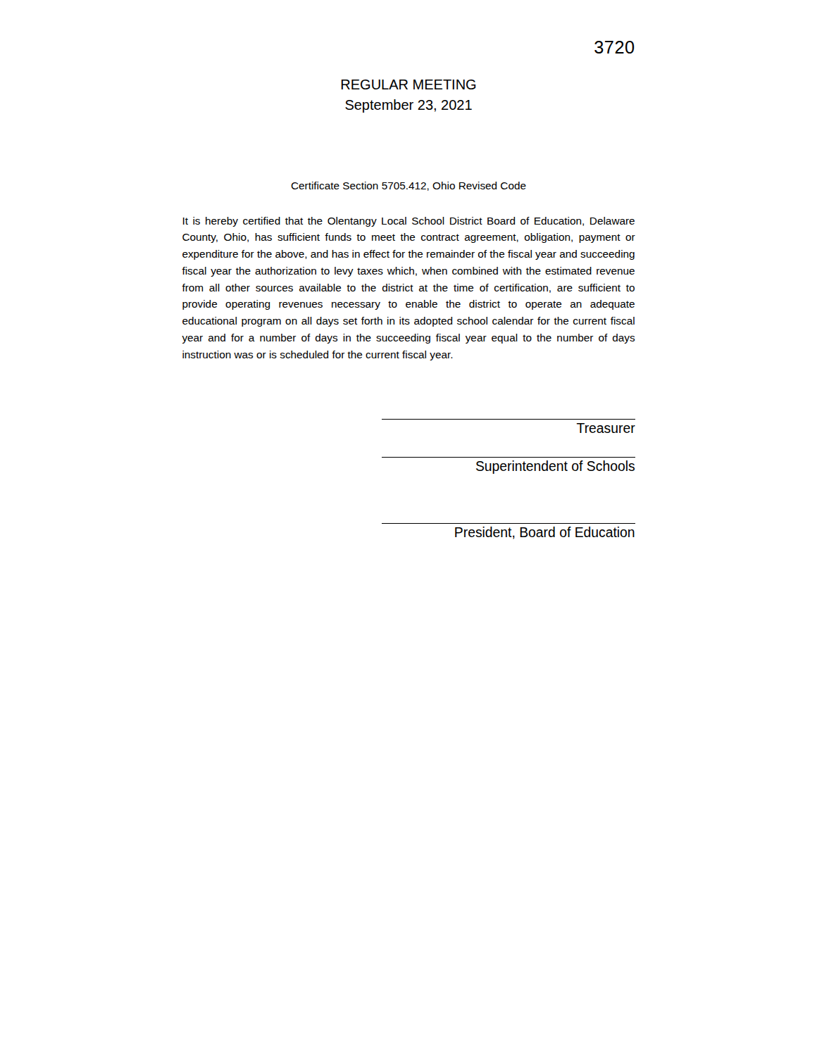3720
REGULAR MEETING September 23, 2021
Certificate Section 5705.412, Ohio Revised Code
It is hereby certified that the Olentangy Local School District Board of Education, Delaware County, Ohio, has sufficient funds to meet the contract agreement, obligation, payment or expenditure for the above, and has in effect for the remainder of the fiscal year and succeeding fiscal year the authorization to levy taxes which, when combined with the estimated revenue from all other sources available to the district at the time of certification, are sufficient to provide operating revenues necessary to enable the district to operate an adequate educational program on all days set forth in its adopted school calendar for the current fiscal year and for a number of days in the succeeding fiscal year equal to the number of days instruction was or is scheduled for the current fiscal year.
Treasurer
Superintendent of Schools
President, Board of Education